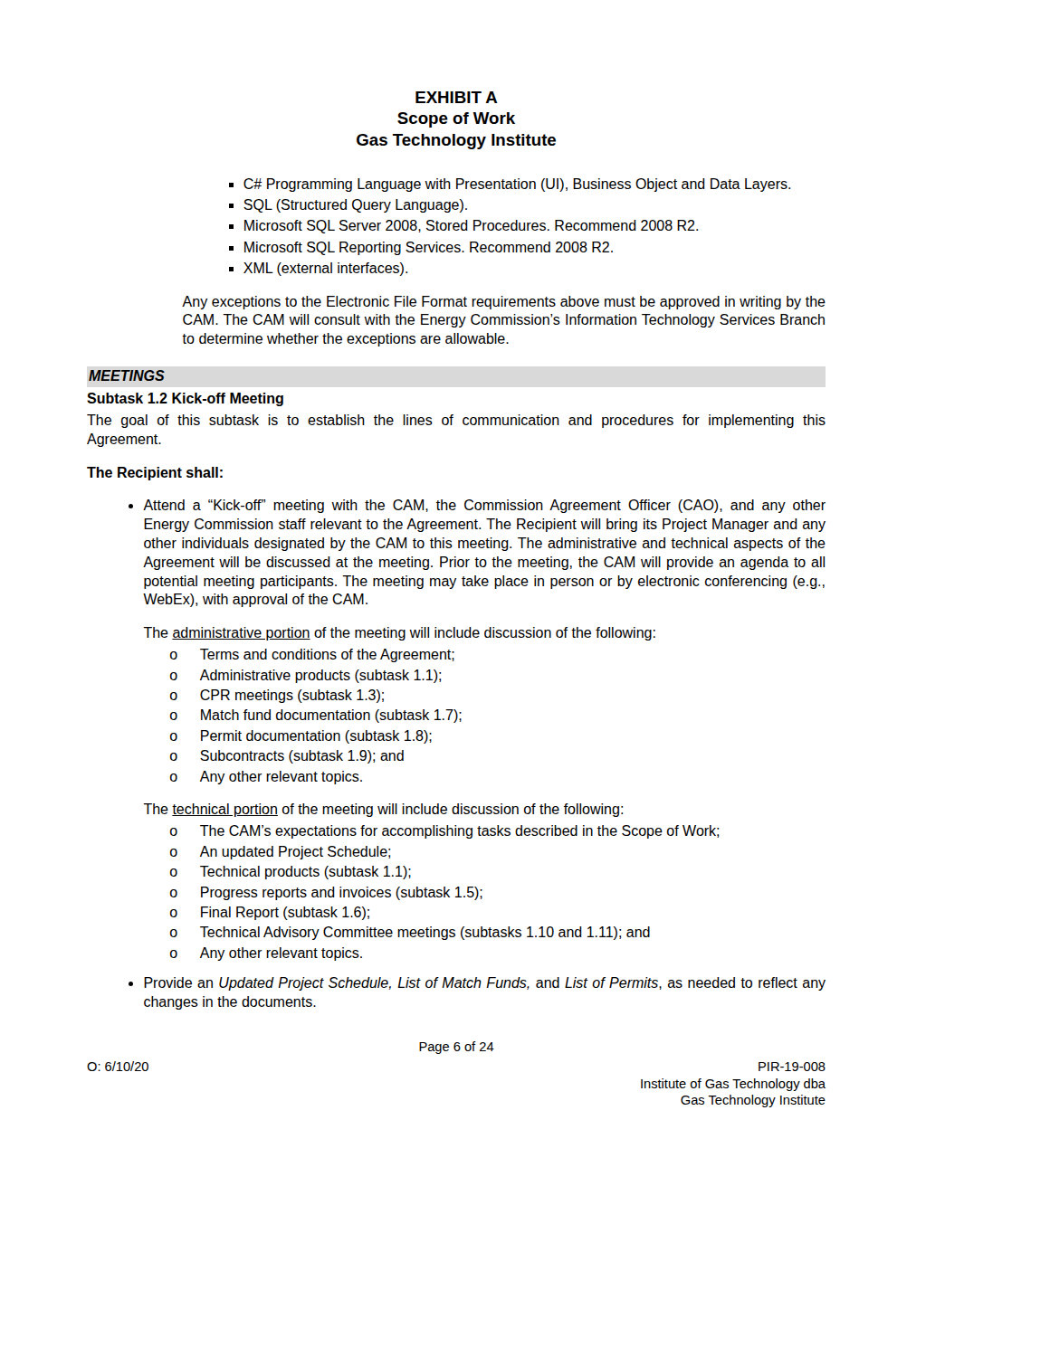EXHIBIT A
Scope of Work
Gas Technology Institute
C# Programming Language with Presentation (UI), Business Object and Data Layers.
SQL (Structured Query Language).
Microsoft SQL Server 2008, Stored Procedures. Recommend 2008 R2.
Microsoft SQL Reporting Services. Recommend 2008 R2.
XML (external interfaces).
Any exceptions to the Electronic File Format requirements above must be approved in writing by the CAM. The CAM will consult with the Energy Commission’s Information Technology Services Branch to determine whether the exceptions are allowable.
MEETINGS
Subtask 1.2 Kick-off Meeting
The goal of this subtask is to establish the lines of communication and procedures for implementing this Agreement.
The Recipient shall:
Attend a “Kick-off” meeting with the CAM, the Commission Agreement Officer (CAO), and any other Energy Commission staff relevant to the Agreement. The Recipient will bring its Project Manager and any other individuals designated by the CAM to this meeting. The administrative and technical aspects of the Agreement will be discussed at the meeting. Prior to the meeting, the CAM will provide an agenda to all potential meeting participants. The meeting may take place in person or by electronic conferencing (e.g., WebEx), with approval of the CAM.
The administrative portion of the meeting will include discussion of the following:
Terms and conditions of the Agreement;
Administrative products (subtask 1.1);
CPR meetings (subtask 1.3);
Match fund documentation (subtask 1.7);
Permit documentation (subtask 1.8);
Subcontracts (subtask 1.9); and
Any other relevant topics.
The technical portion of the meeting will include discussion of the following:
The CAM’s expectations for accomplishing tasks described in the Scope of Work;
An updated Project Schedule;
Technical products (subtask 1.1);
Progress reports and invoices (subtask 1.5);
Final Report (subtask 1.6);
Technical Advisory Committee meetings (subtasks 1.10 and 1.11); and
Any other relevant topics.
Provide an Updated Project Schedule, List of Match Funds, and List of Permits, as needed to reflect any changes in the documents.
Page 6 of 24
O: 6/10/20
PIR-19-008
Institute of Gas Technology dba
Gas Technology Institute